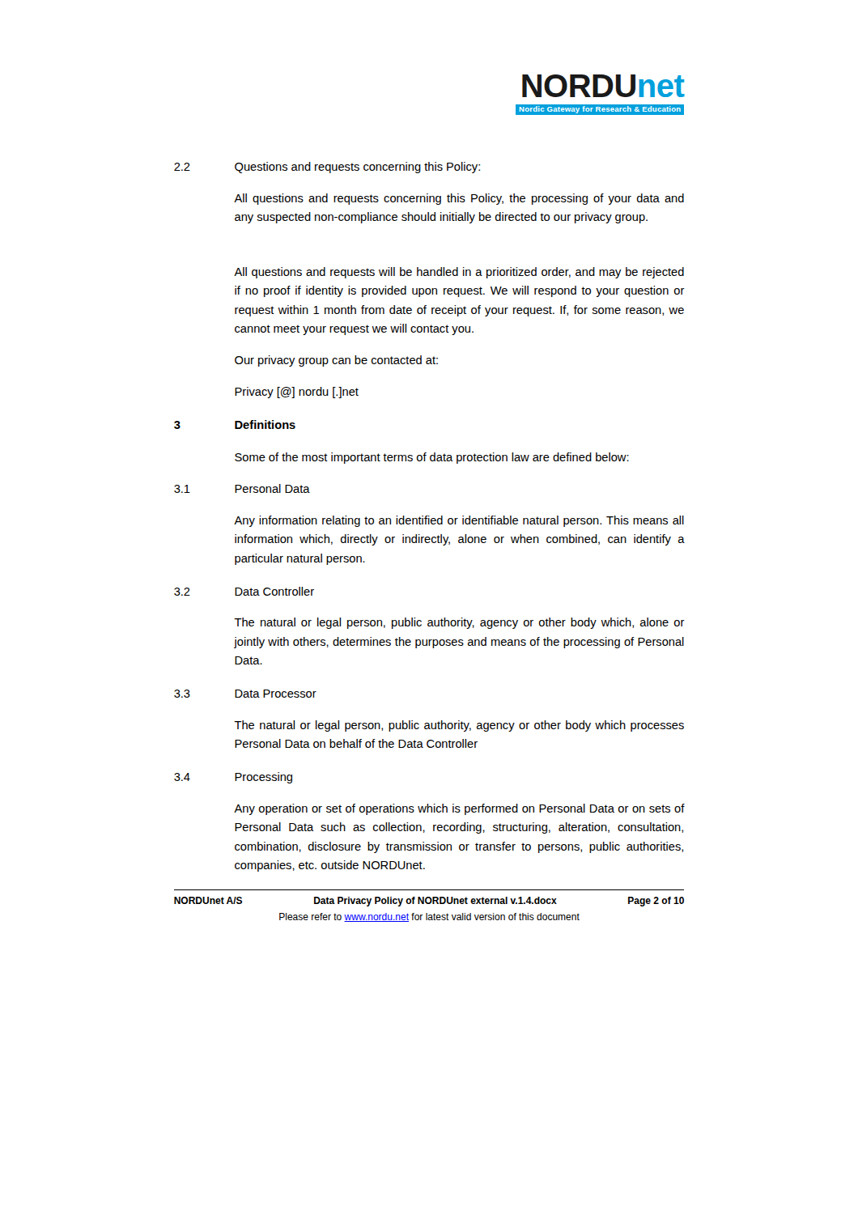NORDUnet
Nordic Gateway for Research & Education
2.2
Questions and requests concerning this Policy:
All questions and requests concerning this Policy, the processing of your data and any suspected non-compliance should initially be directed to our privacy group.
All questions and requests will be handled in a prioritized order, and may be rejected if no proof if identity is provided upon request. We will respond to your question or request within 1 month from date of receipt of your request. If, for some reason, we cannot meet your request we will contact you.
Our privacy group can be contacted at:
Privacy [@] nordu [.]net
3
Definitions
Some of the most important terms of data protection law are defined below:
3.1
Personal Data
Any information relating to an identified or identifiable natural person. This means all information which, directly or indirectly, alone or when combined, can identify a particular natural person.
3.2
Data Controller
The natural or legal person, public authority, agency or other body which, alone or jointly with others, determines the purposes and means of the processing of Personal Data.
3.3
Data Processor
The natural or legal person, public authority, agency or other body which processes Personal Data on behalf of the Data Controller
3.4
Processing
Any operation or set of operations which is performed on Personal Data or on sets of Personal Data such as collection, recording, structuring, alteration, consultation, combination, disclosure by transmission or transfer to persons, public authorities, companies, etc. outside NORDUnet.
NORDUnet A/S
Data Privacy Policy of NORDUnet external v.1.4.docx
Page 2 of 10
Please refer to www.nordu.net for latest valid version of this document